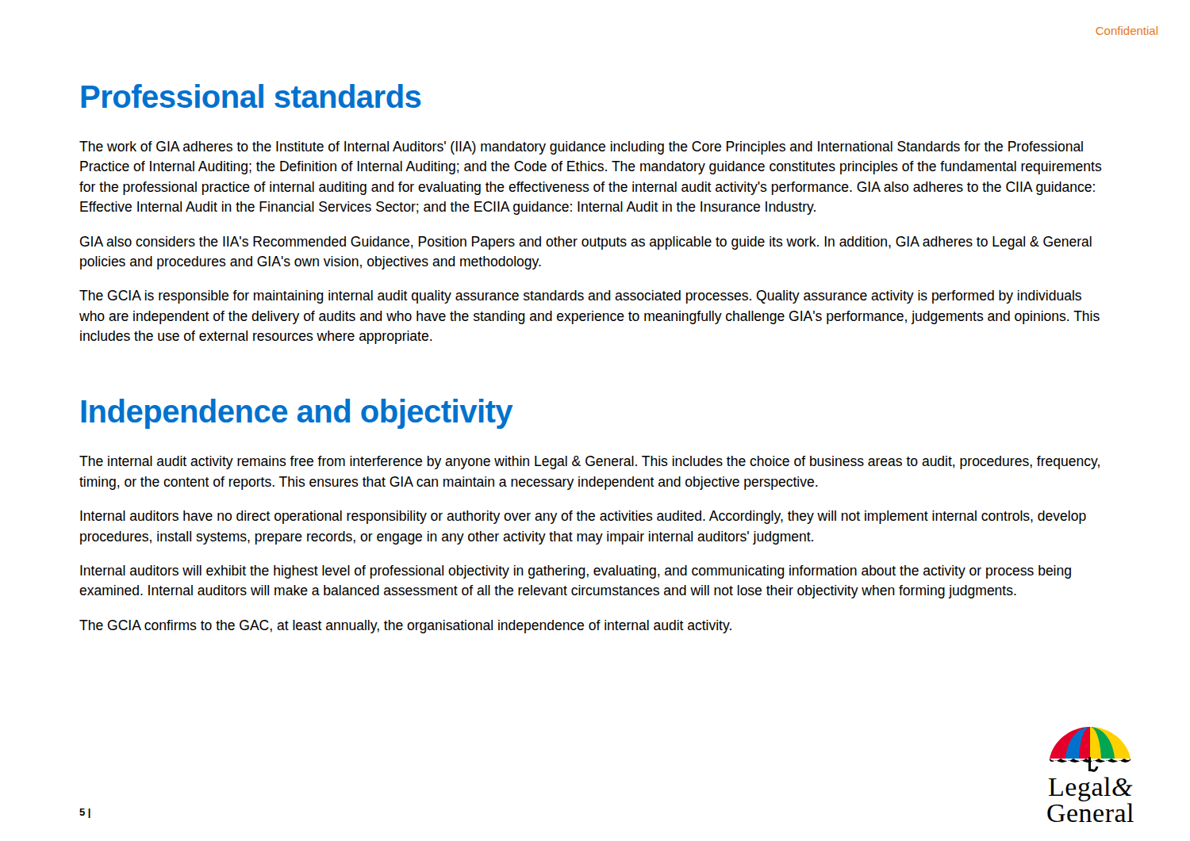Confidential
Professional standards
The work of GIA adheres to the Institute of Internal Auditors' (IIA) mandatory guidance including the Core Principles and International Standards for the Professional Practice of Internal Auditing; the Definition of Internal Auditing; and the Code of Ethics. The mandatory guidance constitutes principles of the fundamental requirements for the professional practice of internal auditing and for evaluating the effectiveness of the internal audit activity's performance. GIA also adheres to the CIIA guidance: Effective Internal Audit in the Financial Services Sector; and the ECIIA guidance: Internal Audit in the Insurance Industry.
GIA also considers the IIA's Recommended Guidance, Position Papers and other outputs as applicable to guide its work. In addition, GIA adheres to Legal & General policies and procedures and GIA's own vision, objectives and methodology.
The GCIA is responsible for maintaining internal audit quality assurance standards and associated processes. Quality assurance activity is performed by individuals who are independent of the delivery of audits and who have the standing and experience to meaningfully challenge GIA's performance, judgements and opinions. This includes the use of external resources where appropriate.
Independence and objectivity
The internal audit activity remains free from interference by anyone within Legal & General. This includes the choice of business areas to audit, procedures, frequency, timing, or the content of reports. This ensures that GIA can maintain a necessary independent and objective perspective.
Internal auditors have no direct operational responsibility or authority over any of the activities audited. Accordingly, they will not implement internal controls, develop procedures, install systems, prepare records, or engage in any other activity that may impair internal auditors' judgment.
Internal auditors will exhibit the highest level of professional objectivity in gathering, evaluating, and communicating information about the activity or process being examined. Internal auditors will make a balanced assessment of all the relevant circumstances and will not lose their objectivity when forming judgments.
The GCIA confirms to the GAC, at least annually, the organisational independence of internal audit activity.
5 |
Legal&
General